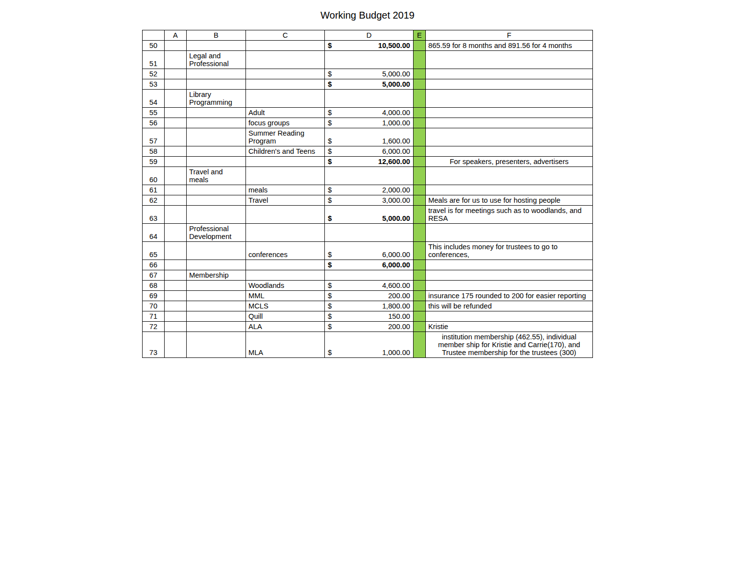Working Budget 2019
| | A | B | C | D | E | F |
| --- | --- | --- | --- | --- | --- | --- |
| 50 | | | | $ 10,500.00 | | 865.59 for 8 months and 891.56 for 4 months |
| 51 | | Legal and Professional | | | | |
| 52 | | | | $ 5,000.00 | | |
| 53 | | | | $ 5,000.00 | | |
| 54 | | Library Programming | | | | |
| 55 | | | Adult | $ 4,000.00 | | |
| 56 | | | focus groups | $ 1,000.00 | | |
| 57 | | | Summer Reading Program | $ 1,600.00 | | |
| 58 | | | Children's and Teens | $ 6,000.00 | | |
| 59 | | | | $ 12,600.00 | | For speakers, presenters, advertisers |
| 60 | | Travel and meals | | | | |
| 61 | | | meals | $ 2,000.00 | | |
| 62 | | | Travel | $ 3,000.00 | | Meals are for us to use for hosting people |
| 63 | | | | $ 5,000.00 | | travel is for meetings such as to woodlands, and RESA |
| 64 | | Professional Development | | | | |
| 65 | | | conferences | $ 6,000.00 | | This includes money for trustees to go to conferences, |
| 66 | | | | $ 6,000.00 | | |
| 67 | | Membership | | | | |
| 68 | | | Woodlands | $ 4,600.00 | | |
| 69 | | | MML | $ 200.00 | | insurance 175 rounded to 200 for easier reporting |
| 70 | | | MCLS | $ 1,800.00 | | this will be refunded |
| 71 | | | Quill | $ 150.00 | | |
| 72 | | | ALA | $ 200.00 | | Kristie |
| 73 | | | MLA | $ 1,000.00 | | institution membership (462.55), individual member ship for Kristie and Carrie(170), and Trustee membership for the trustees (300) |